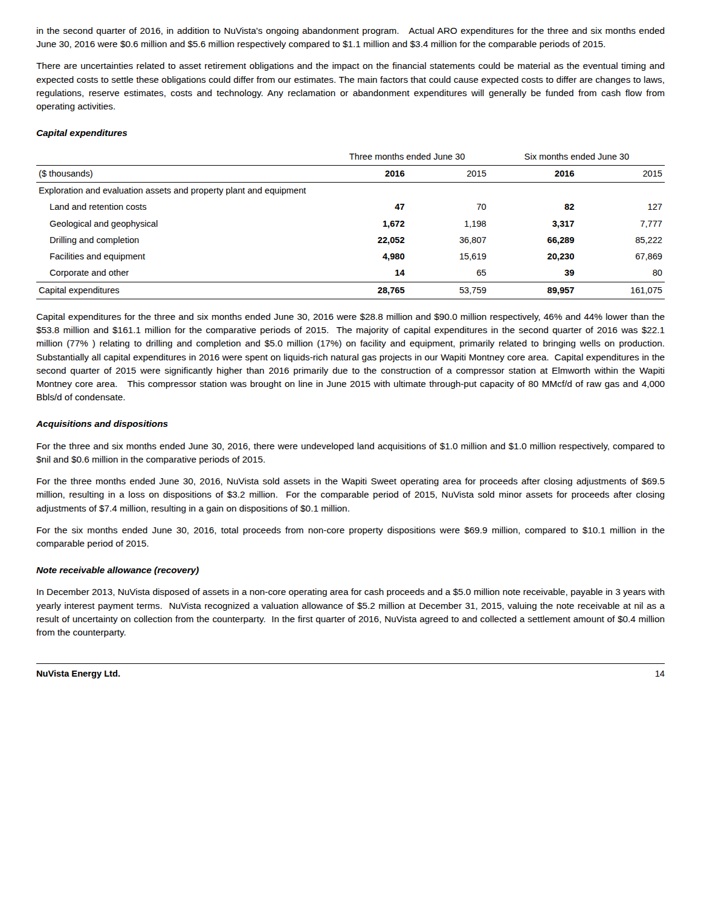in the second quarter of 2016, in addition to NuVista's ongoing abandonment program. Actual ARO expenditures for the three and six months ended June 30, 2016 were $0.6 million and $5.6 million respectively compared to $1.1 million and $3.4 million for the comparable periods of 2015.
There are uncertainties related to asset retirement obligations and the impact on the financial statements could be material as the eventual timing and expected costs to settle these obligations could differ from our estimates. The main factors that could cause expected costs to differ are changes to laws, regulations, reserve estimates, costs and technology. Any reclamation or abandonment expenditures will generally be funded from cash flow from operating activities.
Capital expenditures
| | Three months ended June 30 | Six months ended June 30 |
| ($ thousands) | 2016 | 2015 | 2016 | 2015 |
| Exploration and evaluation assets and property plant and equipment |
| Land and retention costs | 47 | 70 | 82 | 127 |
| Geological and geophysical | 1,672 | 1,198 | 3,317 | 7,777 |
| Drilling and completion | 22,052 | 36,807 | 66,289 | 85,222 |
| Facilities and equipment | 4,980 | 15,619 | 20,230 | 67,869 |
| Corporate and other | 14 | 65 | 39 | 80 |
| Capital expenditures | 28,765 | 53,759 | 89,957 | 161,075 |
Capital expenditures for the three and six months ended June 30, 2016 were $28.8 million and $90.0 million respectively, 46% and 44% lower than the $53.8 million and $161.1 million for the comparative periods of 2015. The majority of capital expenditures in the second quarter of 2016 was $22.1 million (77% ) relating to drilling and completion and $5.0 million (17%) on facility and equipment, primarily related to bringing wells on production. Substantially all capital expenditures in 2016 were spent on liquids-rich natural gas projects in our Wapiti Montney core area. Capital expenditures in the second quarter of 2015 were significantly higher than 2016 primarily due to the construction of a compressor station at Elmworth within the Wapiti Montney core area. This compressor station was brought on line in June 2015 with ultimate through-put capacity of 80 MMcf/d of raw gas and 4,000 Bbls/d of condensate.
Acquisitions and dispositions
For the three and six months ended June 30, 2016, there were undeveloped land acquisitions of $1.0 million and $1.0 million respectively, compared to $nil and $0.6 million in the comparative periods of 2015.
For the three months ended June 30, 2016, NuVista sold assets in the Wapiti Sweet operating area for proceeds after closing adjustments of $69.5 million, resulting in a loss on dispositions of $3.2 million. For the comparable period of 2015, NuVista sold minor assets for proceeds after closing adjustments of $7.4 million, resulting in a gain on dispositions of $0.1 million.
For the six months ended June 30, 2016, total proceeds from non-core property dispositions were $69.9 million, compared to $10.1 million in the comparable period of 2015.
Note receivable allowance (recovery)
In December 2013, NuVista disposed of assets in a non-core operating area for cash proceeds and a $5.0 million note receivable, payable in 3 years with yearly interest payment terms. NuVista recognized a valuation allowance of $5.2 million at December 31, 2015, valuing the note receivable at nil as a result of uncertainty on collection from the counterparty. In the first quarter of 2016, NuVista agreed to and collected a settlement amount of $0.4 million from the counterparty.
NuVista Energy Ltd. 14